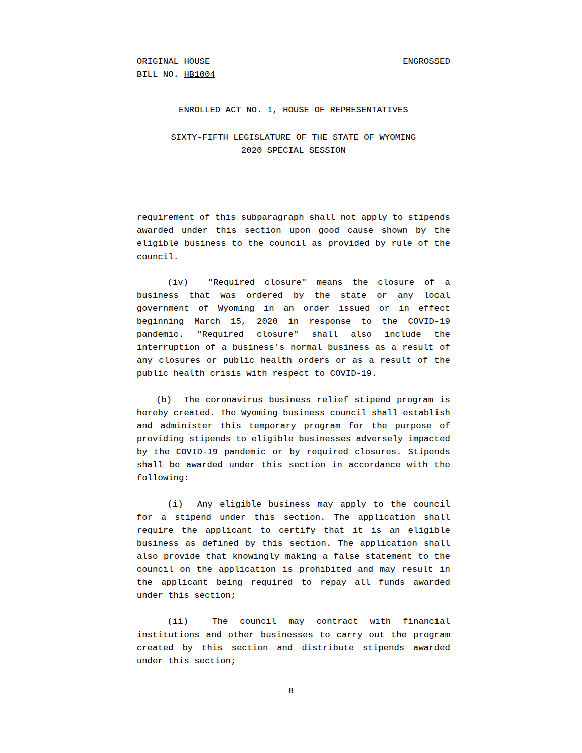ORIGINAL HOUSE
BILL NO. HB1004
ENGROSSED
ENROLLED ACT NO. 1, HOUSE OF REPRESENTATIVES
SIXTY-FIFTH LEGISLATURE OF THE STATE OF WYOMING
2020 SPECIAL SESSION
requirement of this subparagraph shall not apply to stipends awarded under this section upon good cause shown by the eligible business to the council as provided by rule of the council.
(iv) "Required closure" means the closure of a business that was ordered by the state or any local government of Wyoming in an order issued or in effect beginning March 15, 2020 in response to the COVID-19 pandemic. "Required closure" shall also include the interruption of a business's normal business as a result of any closures or public health orders or as a result of the public health crisis with respect to COVID-19.
(b) The coronavirus business relief stipend program is hereby created. The Wyoming business council shall establish and administer this temporary program for the purpose of providing stipends to eligible businesses adversely impacted by the COVID-19 pandemic or by required closures. Stipends shall be awarded under this section in accordance with the following:
(i) Any eligible business may apply to the council for a stipend under this section. The application shall require the applicant to certify that it is an eligible business as defined by this section. The application shall also provide that knowingly making a false statement to the council on the application is prohibited and may result in the applicant being required to repay all funds awarded under this section;
(ii) The council may contract with financial institutions and other businesses to carry out the program created by this section and distribute stipends awarded under this section;
8